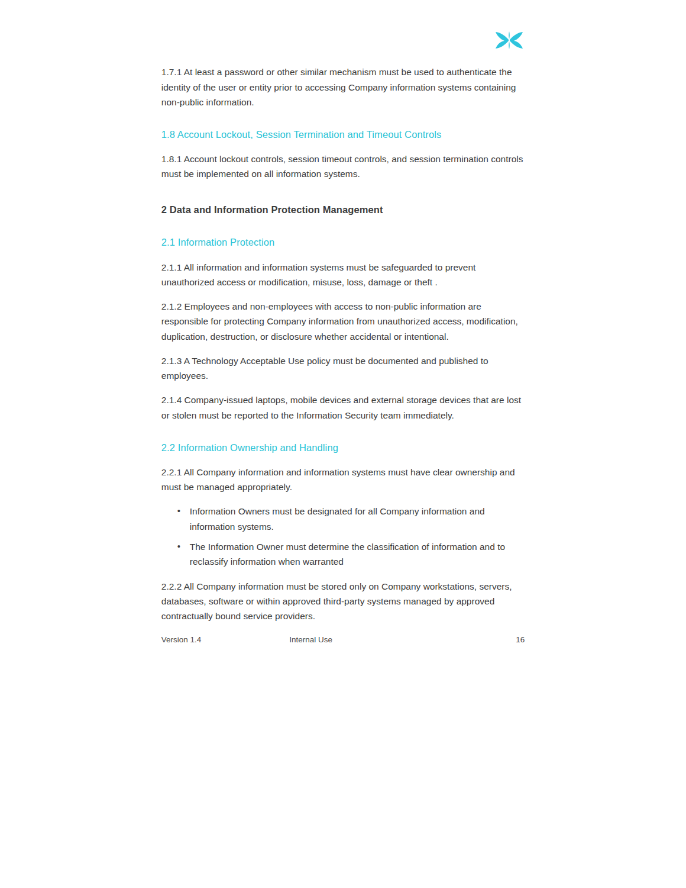1.7.1 At least a password or other similar mechanism must be used to authenticate the identity of the user or entity prior to accessing Company information systems containing non-public information.
1.8 Account Lockout, Session Termination and Timeout Controls
1.8.1 Account lockout controls, session timeout controls, and session termination controls must be implemented on all information systems.
2 Data and Information Protection Management
2.1 Information Protection
2.1.1 All information and information systems must be safeguarded to prevent unauthorized access or modification, misuse, loss, damage or theft .
2.1.2 Employees and non-employees with access to non-public information are responsible for protecting Company information from unauthorized access, modification, duplication, destruction, or disclosure whether accidental or intentional.
2.1.3 A Technology Acceptable Use policy must be documented and published to employees.
2.1.4 Company-issued laptops, mobile devices and external storage devices that are lost or stolen must be reported to the Information Security team immediately.
2.2 Information Ownership and Handling
2.2.1 All Company information and information systems must have clear ownership and must be managed appropriately.
Information Owners must be designated for all Company information and information systems.
The Information Owner must determine the classification of information and to reclassify information when warranted
2.2.2 All Company information must be stored only on Company workstations, servers, databases, software or within approved third-party systems managed by approved contractually bound service providers.
Version 1.4 Internal Use 16